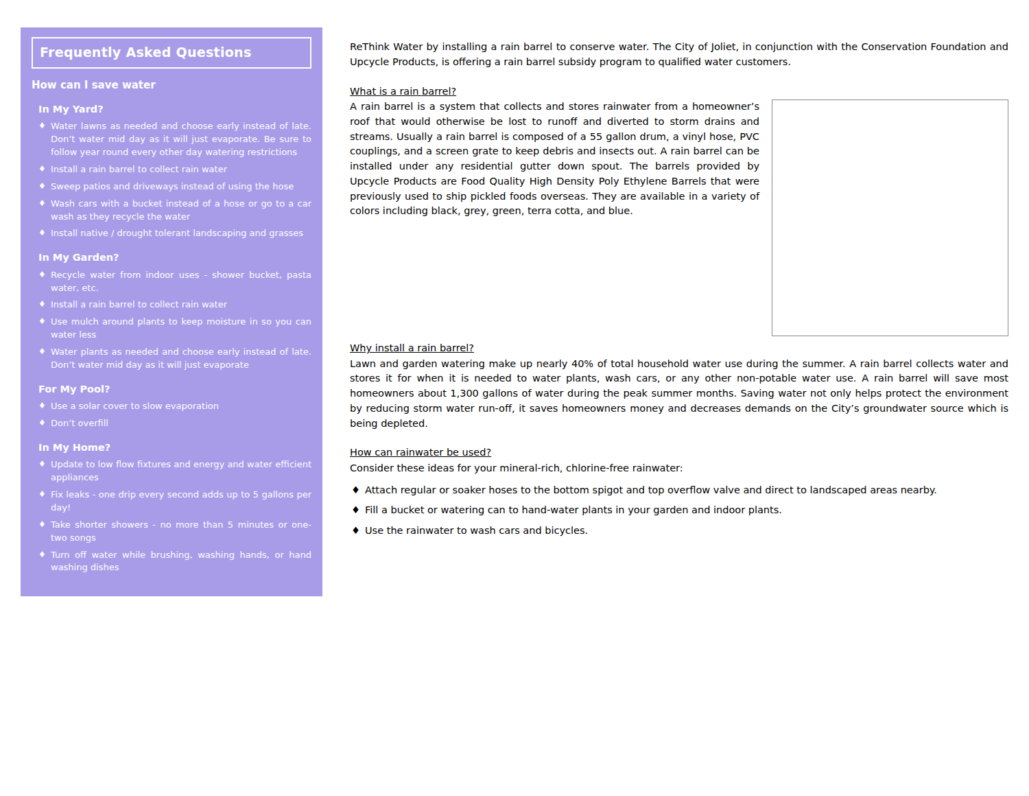Frequently Asked Questions
How can I save water
In My Yard?
Water lawns as needed and choose early instead of late. Don’t water mid day as it will just evaporate. Be sure to follow year round every other day watering restrictions
Install a rain barrel to collect rain water
Sweep patios and driveways instead of using the hose
Wash cars with a bucket instead of a hose or go to a car wash as they recycle the water
Install native / drought tolerant landscaping and grasses
In My Garden?
Recycle water from indoor uses - shower bucket, pasta water, etc.
Install a rain barrel to collect rain water
Use mulch around plants to keep moisture in so you can water less
Water plants as needed and choose early instead of late. Don’t water mid day as it will just evaporate
For My Pool?
Use a solar cover to slow evaporation
Don’t overfill
In My Home?
Update to low flow fixtures and energy and water efficient appliances
Fix leaks - one drip every second adds up to 5 gallons per day!
Take shorter showers - no more than 5 minutes or one-two songs
Turn off water while brushing, washing hands, or hand washing dishes
ReThink Water by installing a rain barrel to conserve water. The City of Joliet, in conjunction with the Conservation Foundation and Upcycle Products, is offering a rain barrel subsidy program to qualified water customers.
What is a rain barrel?
A rain barrel is a system that collects and stores rainwater from a homeowner’s roof that would otherwise be lost to runoff and diverted to storm drains and streams. Usually a rain barrel is composed of a 55 gallon drum, a vinyl hose, PVC couplings, and a screen grate to keep debris and insects out. A rain barrel can be installed under any residential gutter down spout. The barrels provided by Upcycle Products are Food Quality High Density Poly Ethylene Barrels that were previously used to ship pickled foods overseas. They are available in a variety of colors including black, grey, green, terra cotta, and blue.
Why install a rain barrel?
Lawn and garden watering make up nearly 40% of total household water use during the summer. A rain barrel collects water and stores it for when it is needed to water plants, wash cars, or any other non-potable water use. A rain barrel will save most homeowners about 1,300 gallons of water during the peak summer months. Saving water not only helps protect the environment by reducing storm water run-off, it saves homeowners money and decreases demands on the City’s groundwater source which is being depleted.
How can rainwater be used?
Consider these ideas for your mineral-rich, chlorine-free rainwater:
Attach regular or soaker hoses to the bottom spigot and top overflow valve and direct to landscaped areas nearby.
Fill a bucket or watering can to hand-water plants in your garden and indoor plants.
Use the rainwater to wash cars and bicycles.